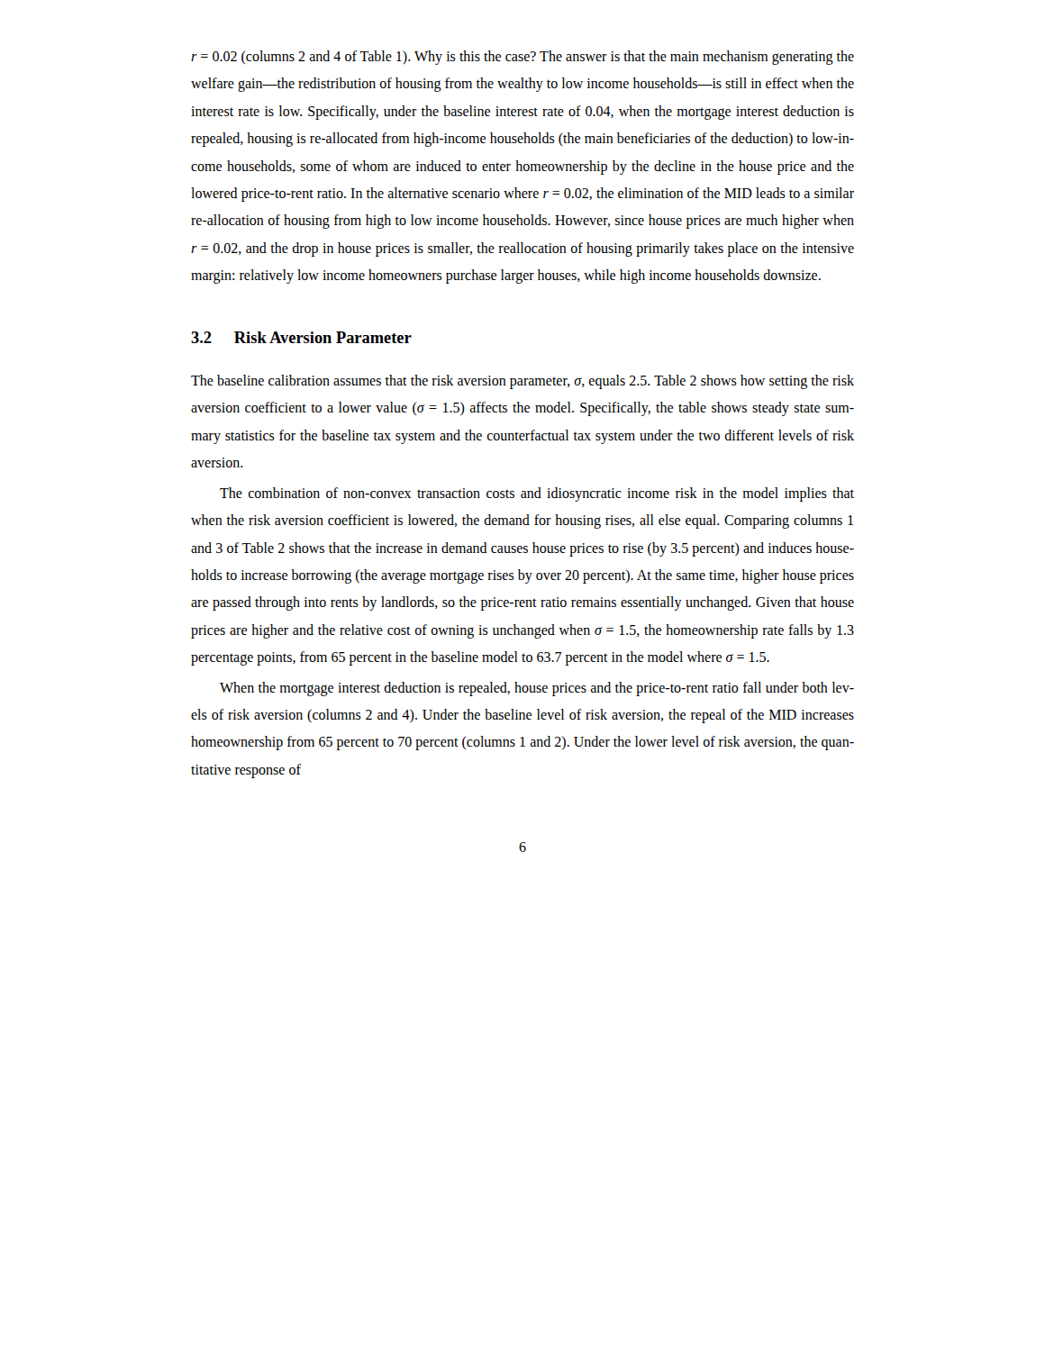r = 0.02 (columns 2 and 4 of Table 1). Why is this the case? The answer is that the main mechanism generating the welfare gain—the redistribution of housing from the wealthy to low income households—is still in effect when the interest rate is low. Specifically, under the baseline interest rate of 0.04, when the mortgage interest deduction is repealed, housing is re-allocated from high-income households (the main beneficiaries of the deduction) to low-income households, some of whom are induced to enter homeownership by the decline in the house price and the lowered price-to-rent ratio. In the alternative scenario where r = 0.02, the elimination of the MID leads to a similar re-allocation of housing from high to low income households. However, since house prices are much higher when r = 0.02, and the drop in house prices is smaller, the reallocation of housing primarily takes place on the intensive margin: relatively low income homeowners purchase larger houses, while high income households downsize.
3.2 Risk Aversion Parameter
The baseline calibration assumes that the risk aversion parameter, σ, equals 2.5. Table 2 shows how setting the risk aversion coefficient to a lower value (σ = 1.5) affects the model. Specifically, the table shows steady state summary statistics for the baseline tax system and the counterfactual tax system under the two different levels of risk aversion.
The combination of non-convex transaction costs and idiosyncratic income risk in the model implies that when the risk aversion coefficient is lowered, the demand for housing rises, all else equal. Comparing columns 1 and 3 of Table 2 shows that the increase in demand causes house prices to rise (by 3.5 percent) and induces households to increase borrowing (the average mortgage rises by over 20 percent). At the same time, higher house prices are passed through into rents by landlords, so the price-rent ratio remains essentially unchanged. Given that house prices are higher and the relative cost of owning is unchanged when σ = 1.5, the homeownership rate falls by 1.3 percentage points, from 65 percent in the baseline model to 63.7 percent in the model where σ = 1.5.
When the mortgage interest deduction is repealed, house prices and the price-to-rent ratio fall under both levels of risk aversion (columns 2 and 4). Under the baseline level of risk aversion, the repeal of the MID increases homeownership from 65 percent to 70 percent (columns 1 and 2). Under the lower level of risk aversion, the quantitative response of
6